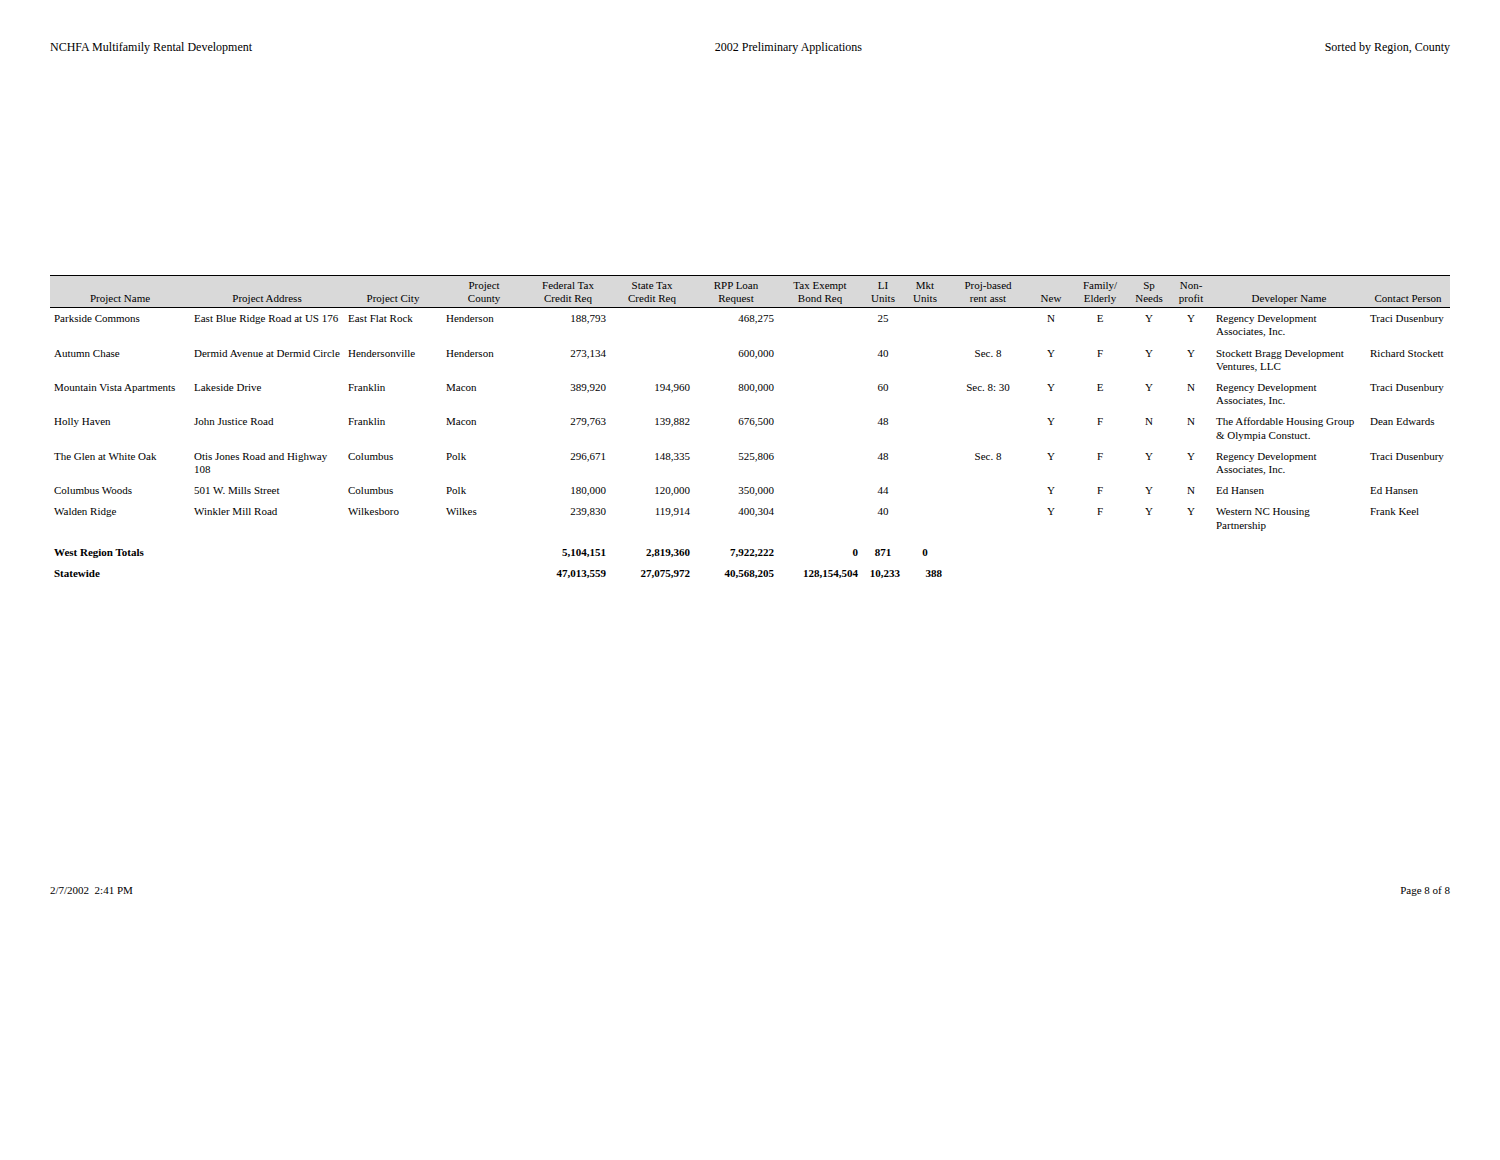NCHFA Multifamily Rental Development
2002 Preliminary Applications
Sorted by Region, County
| Project Name | Project Address | Project City | Project County | Federal Tax Credit Req | State Tax Credit Req | RPP Loan Request | Tax Exempt Bond Req | LI Units | Mkt Units | Proj-based rent asst | New | Family/ Elderly | Sp Needs | Non- profit | Developer Name | Contact Person |
| --- | --- | --- | --- | --- | --- | --- | --- | --- | --- | --- | --- | --- | --- | --- | --- | --- |
| Parkside Commons | East Blue Ridge Road at US 176 | East Flat Rock | Henderson | 188,793 | | 468,275 | | 25 | | | N | E | Y | Y | Regency Development Associates, Inc. | Traci Dusenbury |
| Autumn Chase | Dermid Avenue at Dermid Circle | Hendersonville | Henderson | 273,134 | | 600,000 | | 40 | | Sec. 8 | Y | F | Y | Y | Stockett Bragg Development Ventures, LLC | Richard Stockett |
| Mountain Vista Apartments | Lakeside Drive | Franklin | Macon | 389,920 | 194,960 | 800,000 | | 60 | | Sec. 8: 30 | Y | E | Y | N | Regency Development Associates, Inc. | Traci Dusenbury |
| Holly Haven | John Justice Road | Franklin | Macon | 279,763 | 139,882 | 676,500 | | 48 | | | Y | F | N | N | The Affordable Housing Group & Olympia Constuct. | Dean Edwards |
| The Glen at White Oak | Otis Jones Road and Highway 108 | Columbus | Polk | 296,671 | 148,335 | 525,806 | | 48 | | Sec. 8 | Y | F | Y | Y | Regency Development Associates, Inc. | Traci Dusenbury |
| Columbus Woods | 501 W. Mills Street | Columbus | Polk | 180,000 | 120,000 | 350,000 | | 44 | | | Y | F | Y | N | Ed Hansen | Ed Hansen |
| Walden Ridge | Winkler Mill Road | Wilkesboro | Wilkes | 239,830 | 119,914 | 400,304 | | 40 | | | Y | F | Y | Y | Western NC Housing Partnership | Frank Keel |
| West Region Totals | 5,104,151 | 2,819,360 | 7,922,222 | 0 | 871 | 0 | | | | | | | |
| Statewide | | | | 47,013,559 | 27,075,972 | 40,568,205 | 128,154,504 | 10,233 | 388 | | | | | | | |
2/7/2002 2:41 PM
Page 8 of 8